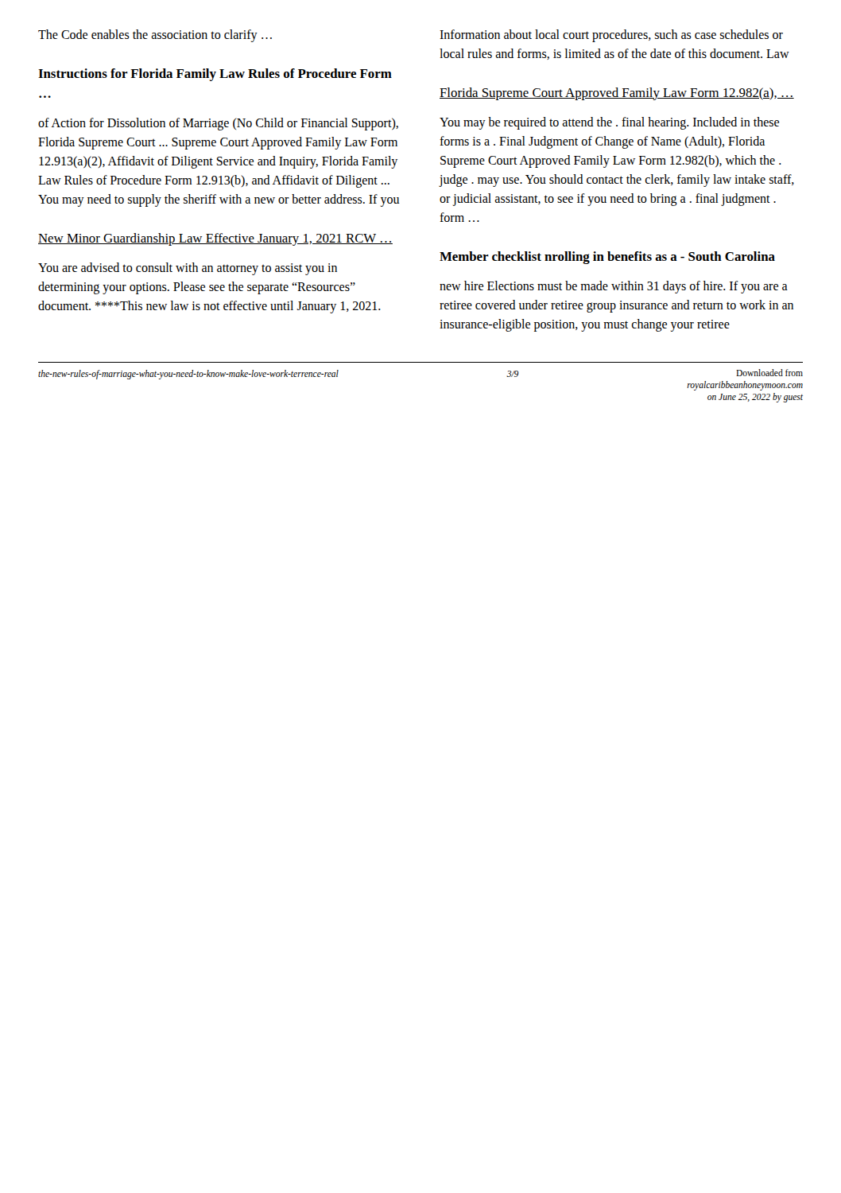The Code enables the association to clarify …
Instructions for Florida Family Law Rules of Procedure Form …
of Action for Dissolution of Marriage (No Child or Financial Support), Florida Supreme Court ... Supreme Court Approved Family Law Form 12.913(a)(2), Affidavit of Diligent Service and Inquiry, Florida Family Law Rules of Procedure Form 12.913(b), and Affidavit of Diligent ... You may need to supply the sheriff with a new or better address. If you
New Minor Guardianship Law Effective January 1, 2021 RCW …
You are advised to consult with an attorney to assist you in determining your options. Please see the separate “Resources” document. ****This new law is not effective until January 1, 2021. Information about local court procedures, such as case schedules or local rules and forms, is limited as of the date of this document. Law
Florida Supreme Court Approved Family Law Form 12.982(a), …
You may be required to attend the . final hearing. Included in these forms is a . Final Judgment of Change of Name (Adult), Florida Supreme Court Approved Family Law Form 12.982(b), which the . judge . may use. You should contact the clerk, family law intake staff, or judicial assistant, to see if you need to bring a . final judgment . form …
Member checklist nrolling in benefits as a - South Carolina
new hire Elections must be made within 31 days of hire. If you are a retiree covered under retiree group insurance and return to work in an insurance-eligible position, you must change your retiree
the-new-rules-of-marriage-what-you-need-to-know-make-love-work-terrence-real 3/9 Downloaded from
royalcaribbeanhoneymoon.com
on June 25, 2022 by guest